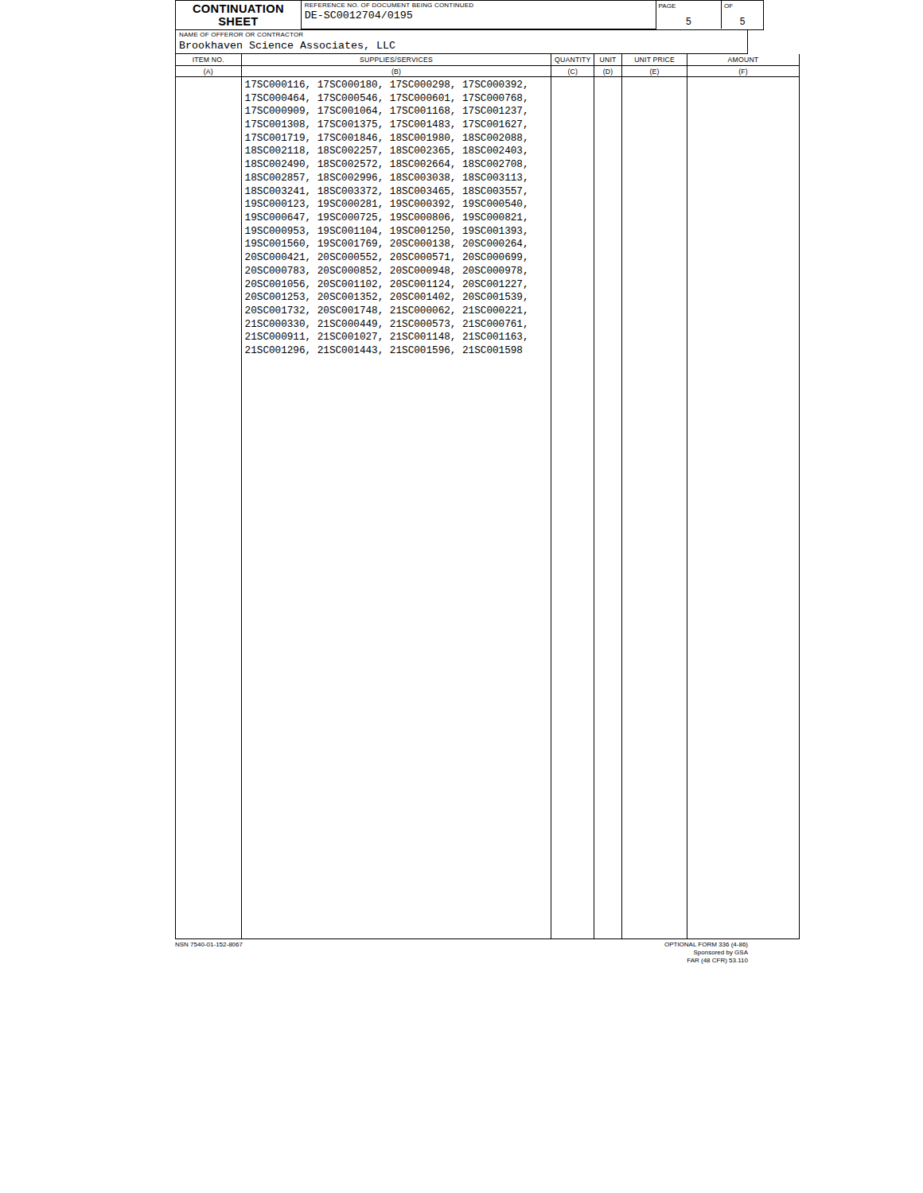| CONTINUATION SHEET | REFERENCE NO. OF DOCUMENT BEING CONTINUED DE-SC0012704/0195 | / PAGE / OF / / 5 / 5 / |
NAME OF OFFEROR OR CONTRACTOR Brookhaven Science Associates, LLC
| ITEM NO. | SUPPLIES/SERVICES | QUANTITY | UNIT | UNIT PRICE | AMOUNT |
| --- | --- | --- | --- | --- | --- |
| (A) | (B) | (C) | (D) | (E) | (F) |
| | 17SC000116, 17SC000180, 17SC000298, 17SC000392, 17SC000464, 17SC000546, 17SC000601, 17SC000768, 17SC000909, 17SC001064, 17SC001168, 17SC001237, 17SC001308, 17SC001375, 17SC001483, 17SC001627, 17SC001719, 17SC001846, 18SC001980, 18SC002088, 18SC002118, 18SC002257, 18SC002365, 18SC002403, 18SC002490, 18SC002572, 18SC002664, 18SC002708, 18SC002857, 18SC002996, 18SC003038, 18SC003113, 18SC003241, 18SC003372, 18SC003465, 18SC003557, 19SC000123, 19SC000281, 19SC000392, 19SC000540, 19SC000647, 19SC000725, 19SC000806, 19SC000821, 19SC000953, 19SC001104, 19SC001250, 19SC001393, 19SC001560, 19SC001769, 20SC000138, 20SC000264, 20SC000421, 20SC000552, 20SC000571, 20SC000699, 20SC000783, 20SC000852, 20SC000948, 20SC000978, 20SC001056, 20SC001102, 20SC001124, 20SC001227, 20SC001253, 20SC001352, 20SC001402, 20SC001539, 20SC001732, 20SC001748, 21SC000062, 21SC000221, 21SC000330, 21SC000449, 21SC000573, 21SC000761, 21SC000911, 21SC001027, 21SC001148, 21SC001163, 21SC001296, 21SC001443, 21SC001596, 21SC001598 | | | | |
NSN 7540-01-152-8067
OPTIONAL FORM 336 (4-86)
Sponsored by GSA
FAR (48 CFR) 53.110